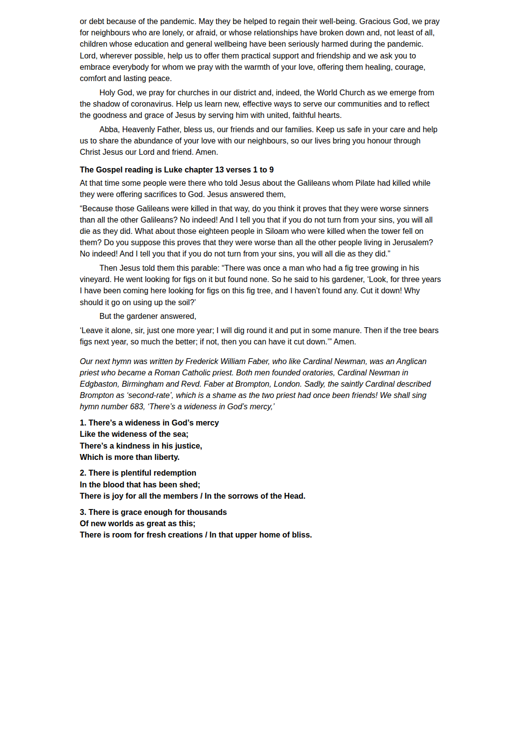or debt because of the pandemic. May they be helped to regain their well-being. Gracious God, we pray for neighbours who are lonely, or afraid, or whose relationships have broken down and, not least of all, children whose education and general wellbeing have been seriously harmed during the pandemic. Lord, wherever possible, help us to offer them practical support and friendship and we ask you to embrace everybody for whom we pray with the warmth of your love, offering them healing, courage, comfort and lasting peace.
Holy God, we pray for churches in our district and, indeed, the World Church as we emerge from the shadow of coronavirus. Help us learn new, effective ways to serve our communities and to reflect the goodness and grace of Jesus by serving him with united, faithful hearts.
Abba, Heavenly Father, bless us, our friends and our families. Keep us safe in your care and help us to share the abundance of your love with our neighbours, so our lives bring you honour through Christ Jesus our Lord and friend. Amen.
The Gospel reading is Luke chapter 13 verses 1 to 9
At that time some people were there who told Jesus about the Galileans whom Pilate had killed while they were offering sacrifices to God. Jesus answered them,
“Because those Galileans were killed in that way, do you think it proves that they were worse sinners than all the other Galileans? No indeed! And I tell you that if you do not turn from your sins, you will all die as they did. What about those eighteen people in Siloam who were killed when the tower fell on them? Do you suppose this proves that they were worse than all the other people living in Jerusalem? No indeed! And I tell you that if you do not turn from your sins, you will all die as they did.”
Then Jesus told them this parable: “There was once a man who had a fig tree growing in his vineyard. He went looking for figs on it but found none. So he said to his gardener, ‘Look, for three years I have been coming here looking for figs on this fig tree, and I haven’t found any. Cut it down! Why should it go on using up the soil?’
But the gardener answered,
‘Leave it alone, sir, just one more year; I will dig round it and put in some manure. Then if the tree bears figs next year, so much the better; if not, then you can have it cut down.’” Amen.
Our next hymn was written by Frederick William Faber, who like Cardinal Newman, was an Anglican priest who became a Roman Catholic priest. Both men founded oratories, Cardinal Newman in Edgbaston, Birmingham and Revd. Faber at Brompton, London. Sadly, the saintly Cardinal described Brompton as ‘second-rate’, which is a shame as the two priest had once been friends! We shall sing hymn number 683, ‘There’s a wideness in God’s mercy,’
1. There’s a wideness in God’s mercy
Like the wideness of the sea;
There’s a kindness in his justice,
Which is more than liberty.
2. There is plentiful redemption
In the blood that has been shed;
There is joy for all the members / In the sorrows of the Head.
3. There is grace enough for thousands
Of new worlds as great as this;
There is room for fresh creations / In that upper home of bliss.